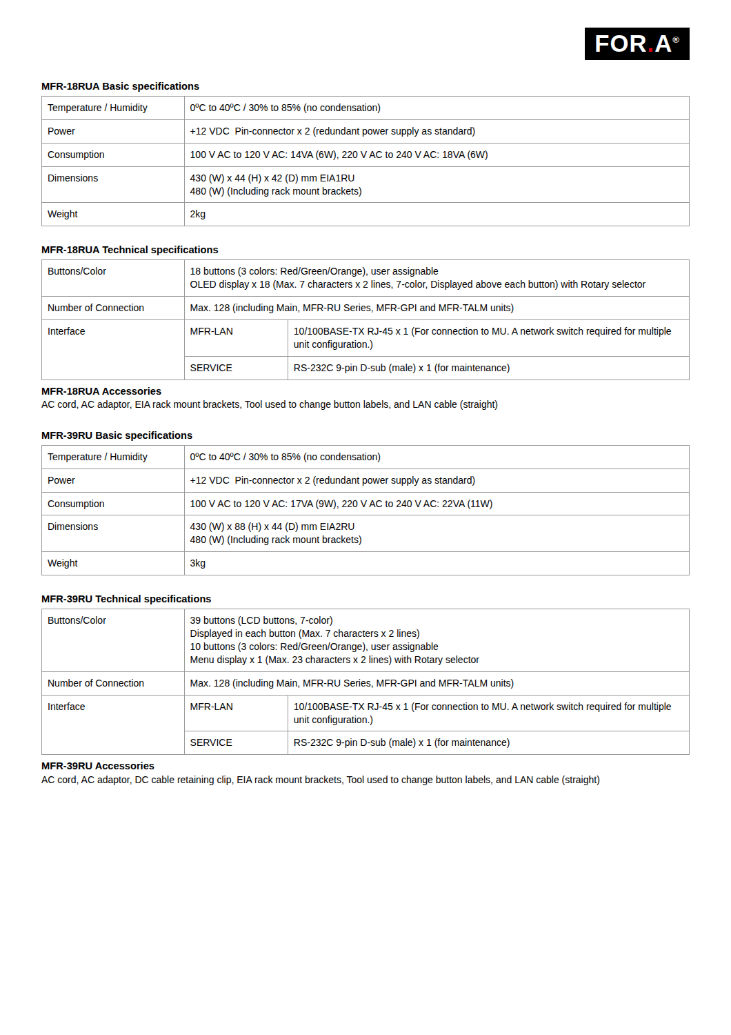FOR. A®
MFR-18RUA Basic specifications
| Temperature / Humidity | 0ºC to 40ºC / 30% to 85% (no condensation) |
| Power | +12 VDC Pin-connector x 2 (redundant power supply as standard) |
| Consumption | 100 V AC to 120 V AC: 14VA (6W), 220 V AC to 240 V AC: 18VA (6W) |
| Dimensions | 430 (W) x 44 (H) x 42 (D) mm EIA1RU 480 (W) (Including rack mount brackets) |
| Weight | 2kg |
MFR-18RUA Technical specifications
| Buttons/Color | 18 buttons (3 colors: Red/Green/Orange), user assignable OLED display x 18 (Max. 7 characters x 2 lines, 7-color, Displayed above each button) with Rotary selector |
| Number of Connection | Max. 128 (including Main, MFR-RU Series, MFR-GPI and MFR-TALM units) |
| Interface | MFR-LAN | 10/100BASE-TX RJ-45 x 1 (For connection to MU. A network switch required for multiple unit configuration.) |
| SERVICE | RS-232C 9-pin D-sub (male) x 1 (for maintenance) |
MFR-18RUA Accessories AC cord, AC adaptor, EIA rack mount brackets, Tool used to change button labels, and LAN cable (straight)
MFR-39RU Basic specifications
| Temperature / Humidity | 0ºC to 40ºC / 30% to 85% (no condensation) |
| Power | +12 VDC Pin-connector x 2 (redundant power supply as standard) |
| Consumption | 100 V AC to 120 V AC: 17VA (9W), 220 V AC to 240 V AC: 22VA (11W) |
| Dimensions | 430 (W) x 88 (H) x 44 (D) mm EIA2RU 480 (W) (Including rack mount brackets) |
| Weight | 3kg |
MFR-39RU Technical specifications
| Buttons/Color | 39 buttons (LCD buttons, 7-color) Displayed in each button (Max. 7 characters x 2 lines) 10 buttons (3 colors: Red/Green/Orange), user assignable Menu display x 1 (Max. 23 characters x 2 lines) with Rotary selector |
| Number of Connection | Max. 128 (including Main, MFR-RU Series, MFR-GPI and MFR-TALM units) |
| Interface | MFR-LAN | 10/100BASE-TX RJ-45 x 1 (For connection to MU. A network switch required for multiple unit configuration.) |
| SERVICE | RS-232C 9-pin D-sub (male) x 1 (for maintenance) |
MFR-39RU Accessories AC cord, AC adaptor, DC cable retaining clip, EIA rack mount brackets, Tool used to change button labels, and LAN cable (straight)